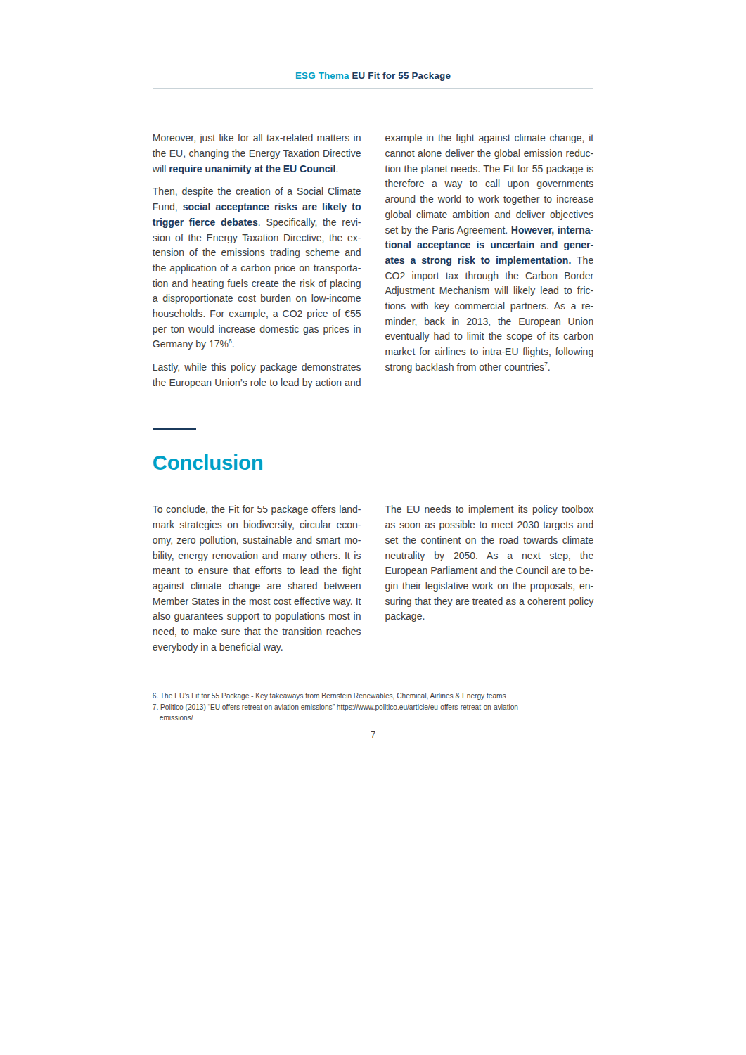ESG Thema EU Fit for 55 Package
Moreover, just like for all tax-related matters in the EU, changing the Energy Taxation Directive will require unanimity at the EU Council.
Then, despite the creation of a Social Climate Fund, social acceptance risks are likely to trigger fierce debates. Specifically, the revision of the Energy Taxation Directive, the extension of the emissions trading scheme and the application of a carbon price on transportation and heating fuels create the risk of placing a disproportionate cost burden on low-income households. For example, a CO2 price of €55 per ton would increase domestic gas prices in Germany by 17%6.
Lastly, while this policy package demonstrates the European Union’s role to lead by action and example in the fight against climate change, it cannot alone deliver the global emission reduction the planet needs. The Fit for 55 package is therefore a way to call upon governments around the world to work together to increase global climate ambition and deliver objectives set by the Paris Agreement. However, international acceptance is uncertain and generates a strong risk to implementation. The CO2 import tax through the Carbon Border Adjustment Mechanism will likely lead to frictions with key commercial partners. As a reminder, back in 2013, the European Union eventually had to limit the scope of its carbon market for airlines to intra-EU flights, following strong backlash from other countries7.
Conclusion
To conclude, the Fit for 55 package offers landmark strategies on biodiversity, circular economy, zero pollution, sustainable and smart mobility, energy renovation and many others. It is meant to ensure that efforts to lead the fight against climate change are shared between Member States in the most cost effective way. It also guarantees support to populations most in need, to make sure that the transition reaches everybody in a beneficial way.
The EU needs to implement its policy toolbox as soon as possible to meet 2030 targets and set the continent on the road towards climate neutrality by 2050. As a next step, the European Parliament and the Council are to begin their legislative work on the proposals, ensuring that they are treated as a coherent policy package.
6. The EU’s Fit for 55 Package - Key takeaways from Bernstein Renewables, Chemical, Airlines & Energy teams
7. Politico (2013) “EU offers retreat on aviation emissions” https://www.politico.eu/article/eu-offers-retreat-on-aviation-
emissions/
7